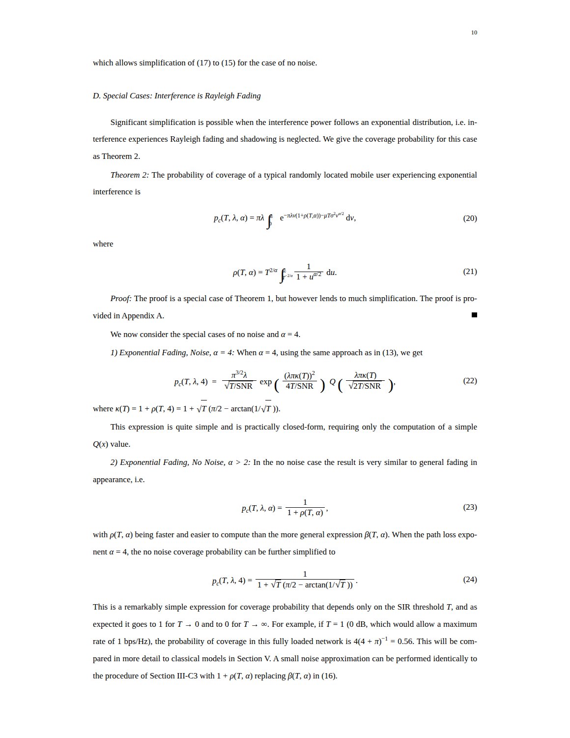10
which allows simplification of (17) to (15) for the case of no noise.
D. Special Cases: Interference is Rayleigh Fading
Significant simplification is possible when the interference power follows an exponential distribution, i.e. interference experiences Rayleigh fading and shadowing is neglected. We give the coverage probability for this case as Theorem 2.
Theorem 2: The probability of coverage of a typical randomly located mobile user experiencing exponential interference is
pc(T, λ, α) = πλ ∫∞0 e−πλv(1+ρ(T,α))−μTσ2vα/2 dv, (20)
where
ρ(T, α) = T2/α ∫∞T−2/α 11 + uα/2 du. (21)
Proof: The proof is a special case of Theorem 1, but however lends to much simplification. The proof is provided in Appendix A.
We now consider the special cases of no noise and α = 4.
1) Exponential Fading, Noise, α = 4: When α = 4, using the same approach as in (13), we get
pc(T, λ, 4) = π3/2λ T/SNR exp ( (λπκ(T))24T/SNR ) Q ( λπκ(T) 2T/SNR ), (22)
where κ(T) = 1 + ρ(T, 4) = 1 + T(π/2 − arctan(1/T)).
This expression is quite simple and is practically closed-form, requiring only the computation of a simple Q(x) value.
2) Exponential Fading, No Noise, α > 2: In the no noise case the result is very similar to general fading in appearance, i.e.
pc(T, λ, α) = 11 + ρ(T, α), (23)
with ρ(T, α) being faster and easier to compute than the more general expression β(T, α). When the path loss exponent α = 4, the no noise coverage probability can be further simplified to
pc(T, λ, 4) = 11 + T(π/2 − arctan(1/T)). (24)
This is a remarkably simple expression for coverage probability that depends only on the SIR threshold T, and as expected it goes to 1 for T → 0 and to 0 for T → ∞. For example, if T = 1 (0 dB, which would allow a maximum rate of 1 bps/Hz), the probability of coverage in this fully loaded network is 4(4 + π)−1 = 0.56. This will be compared in more detail to classical models in Section V. A small noise approximation can be performed identically to the procedure of Section III-C3 with 1 + ρ(T, α) replacing β(T, α) in (16).